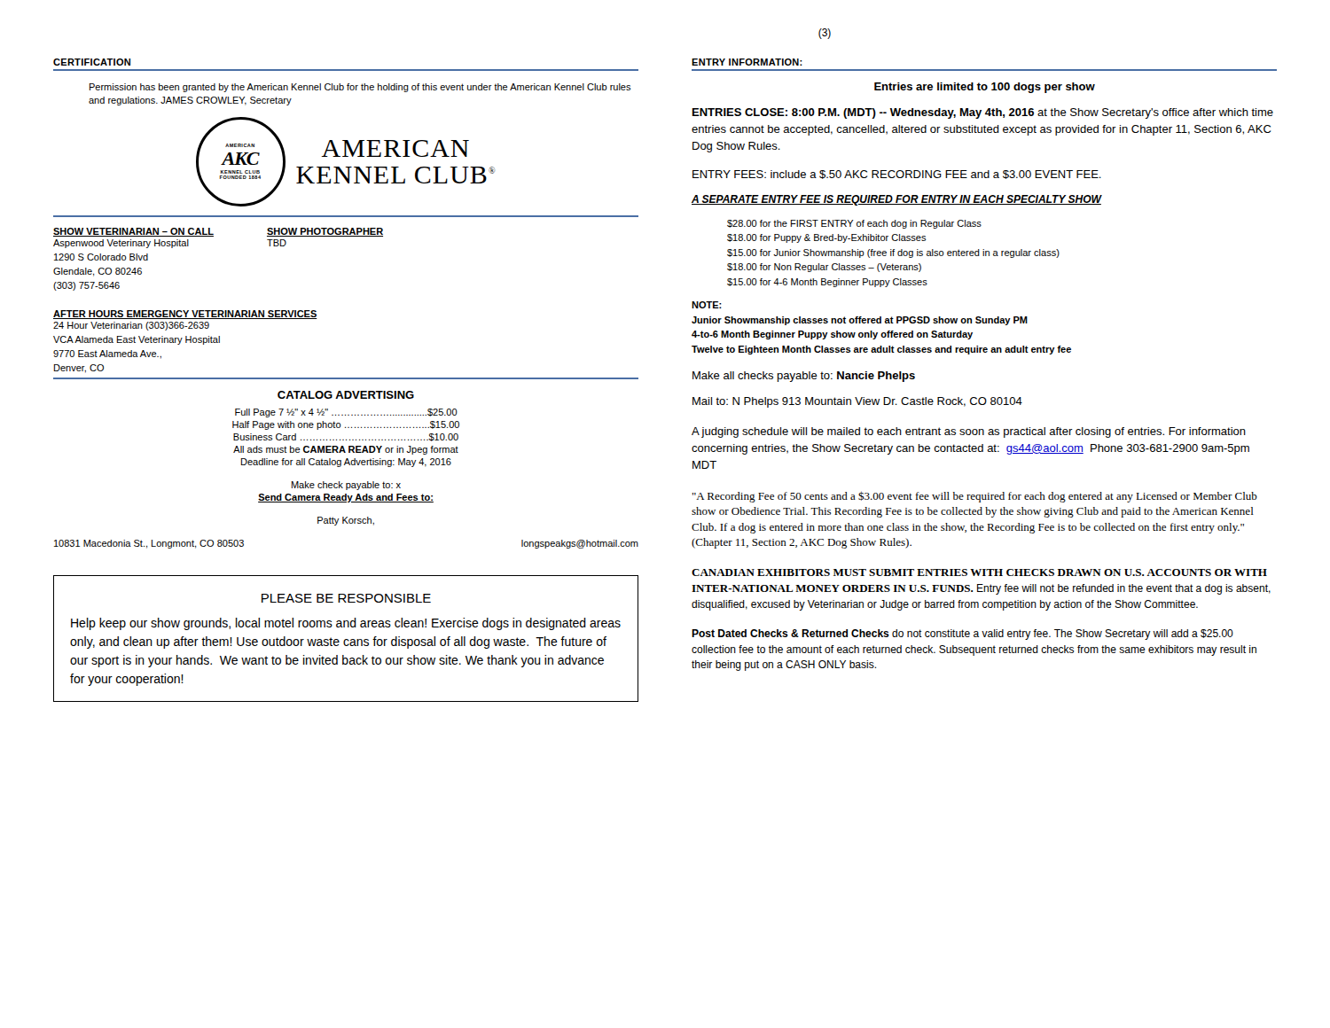(3)
CERTIFICATION
Permission has been granted by the American Kennel Club for the holding of this event under the American Kennel Club rules and regulations. JAMES CROWLEY, Secretary
AMERICAN
AKC
KENNEL CLUB
FOUNDED 1884
AMERICAN
KENNEL CLUB®
SHOW VETERINARIAN – ON CALL
Aspenwood Veterinary Hospital
1290 S Colorado Blvd
Glendale, CO 80246
(303) 757-5646
SHOW PHOTOGRAPHER
TBD
AFTER HOURS EMERGENCY VETERINARIAN SERVICES
24 Hour Veterinarian (303)366-2639
VCA Alameda East Veterinary Hospital
9770 East Alameda Ave.,
Denver, CO
CATALOG ADVERTISING
Full Page 7 ½" x 4 ½" ………………..............$25.00
Half Page with one photo ……………………...$15.00
Business Card ………………………………….$10.00
All ads must be CAMERA READY or in Jpeg format
Deadline for all Catalog Advertising: May 4, 2016
Make check payable to: x
Send Camera Ready Ads and Fees to:
Patty Korsch,
10831 Macedonia St., Longmont, CO 80503 longspeakgs@hotmail.com
PLEASE BE RESPONSIBLE
Help keep our show grounds, local motel rooms and areas clean! Exercise dogs in designated areas only, and clean up after them! Use outdoor waste cans for disposal of all dog waste. The future of our sport is in your hands. We want to be invited back to our show site. We thank you in advance for your cooperation!
ENTRY INFORMATION:
Entries are limited to 100 dogs per show
ENTRIES CLOSE: 8:00 P.M. (MDT) -- Wednesday, May 4th, 2016 at the Show Secretary's office after which time entries cannot be accepted, cancelled, altered or substituted except as provided for in Chapter 11, Section 6, AKC Dog Show Rules.
ENTRY FEES: include a $.50 AKC RECORDING FEE and a $3.00 EVENT FEE.
A SEPARATE ENTRY FEE IS REQUIRED FOR ENTRY IN EACH SPECIALTY SHOW
$28.00 for the FIRST ENTRY of each dog in Regular Class
$18.00 for Puppy & Bred-by-Exhibitor Classes
$15.00 for Junior Showmanship (free if dog is also entered in a regular class)
$18.00 for Non Regular Classes – (Veterans)
$15.00 for 4-6 Month Beginner Puppy Classes
NOTE:
Junior Showmanship classes not offered at PPGSD show on Sunday PM
4-to-6 Month Beginner Puppy show only offered on Saturday
Twelve to Eighteen Month Classes are adult classes and require an adult entry fee
Make all checks payable to: Nancie Phelps
Mail to: N Phelps 913 Mountain View Dr. Castle Rock, CO 80104
A judging schedule will be mailed to each entrant as soon as practical after closing of entries. For information concerning entries, the Show Secretary can be contacted at: gs44@aol.com Phone 303-681-2900 9am-5pm MDT
"A Recording Fee of 50 cents and a $3.00 event fee will be required for each dog entered at any Licensed or Member Club show or Obedience Trial. This Recording Fee is to be collected by the show giving Club and paid to the American Kennel Club. If a dog is entered in more than one class in the show, the Recording Fee is to be collected on the first entry only." (Chapter 11, Section 2, AKC Dog Show Rules).
CANADIAN EXHIBITORS MUST SUBMIT ENTRIES WITH CHECKS DRAWN ON U.S. ACCOUNTS OR WITH INTER-NATIONAL MONEY ORDERS IN U.S. FUNDS. Entry fee will not be refunded in the event that a dog is absent, disqualified, excused by Veterinarian or Judge or barred from competition by action of the Show Committee.
Post Dated Checks & Returned Checks do not constitute a valid entry fee. The Show Secretary will add a $25.00 collection fee to the amount of each returned check. Subsequent returned checks from the same exhibitors may result in their being put on a CASH ONLY basis.